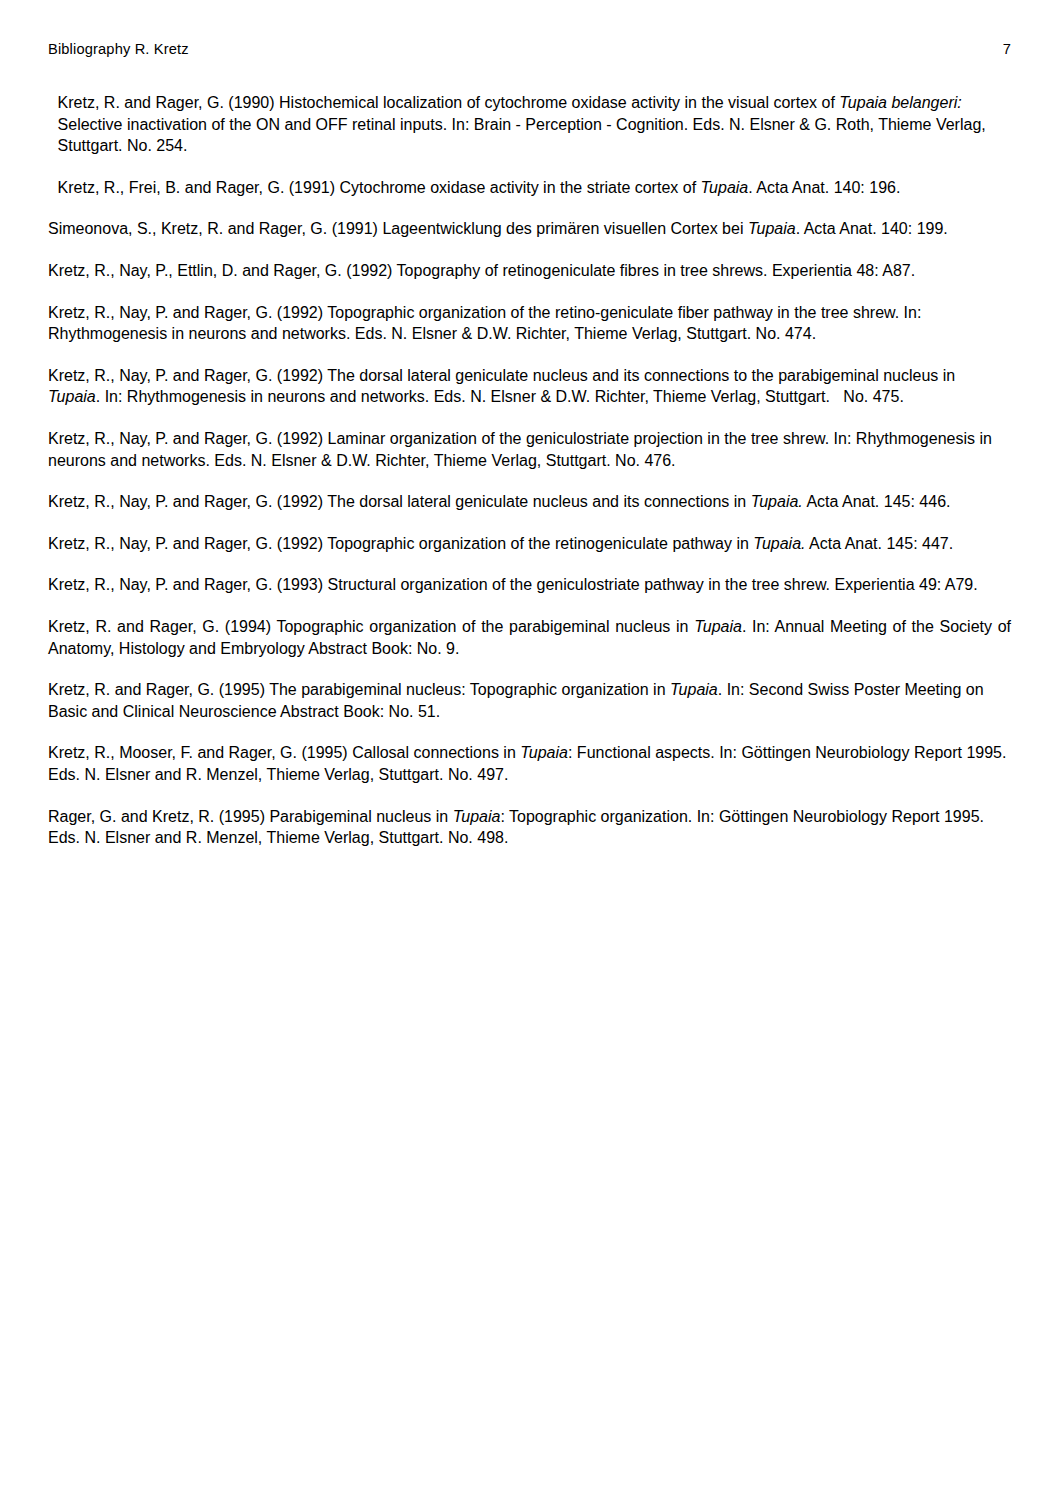Bibliography R. Kretz 7
Kretz, R. and Rager, G. (1990) Histochemical localization of cytochrome oxidase activity in the visual cortex of Tupaia belangeri: Selective inactivation of the ON and OFF retinal inputs. In: Brain - Perception - Cognition. Eds. N. Elsner & G. Roth, Thieme Verlag, Stuttgart. No. 254.
Kretz, R., Frei, B. and Rager, G. (1991) Cytochrome oxidase activity in the striate cortex of Tupaia. Acta Anat. 140: 196.
Simeonova, S., Kretz, R. and Rager, G. (1991) Lageentwicklung des primären visuellen Cortex bei Tupaia. Acta Anat. 140: 199.
Kretz, R., Nay, P., Ettlin, D. and Rager, G. (1992) Topography of retinogeniculate fibres in tree shrews. Experientia 48: A87.
Kretz, R., Nay, P. and Rager, G. (1992) Topographic organization of the retino-geniculate fiber pathway in the tree shrew. In: Rhythmogenesis in neurons and networks. Eds. N. Elsner & D.W. Richter, Thieme Verlag, Stuttgart. No. 474.
Kretz, R., Nay, P. and Rager, G. (1992) The dorsal lateral geniculate nucleus and its connections to the parabigeminal nucleus in Tupaia. In: Rhythmogenesis in neurons and networks. Eds. N. Elsner & D.W. Richter, Thieme Verlag, Stuttgart. No. 475.
Kretz, R., Nay, P. and Rager, G. (1992) Laminar organization of the geniculostriate projection in the tree shrew. In: Rhythmogenesis in neurons and networks. Eds. N. Elsner & D.W. Richter, Thieme Verlag, Stuttgart. No. 476.
Kretz, R., Nay, P. and Rager, G. (1992) The dorsal lateral geniculate nucleus and its connections in Tupaia. Acta Anat. 145: 446.
Kretz, R., Nay, P. and Rager, G. (1992) Topographic organization of the retinogeniculate pathway in Tupaia. Acta Anat. 145: 447.
Kretz, R., Nay, P. and Rager, G. (1993) Structural organization of the geniculostriate pathway in the tree shrew. Experientia 49: A79.
Kretz, R. and Rager, G. (1994) Topographic organization of the parabigeminal nucleus in Tupaia. In: Annual Meeting of the Society of Anatomy, Histology and Embryology Abstract Book: No. 9.
Kretz, R. and Rager, G. (1995) The parabigeminal nucleus: Topographic organization in Tupaia. In: Second Swiss Poster Meeting on Basic and Clinical Neuroscience Abstract Book: No. 51.
Kretz, R., Mooser, F. and Rager, G. (1995) Callosal connections in Tupaia: Functional aspects. In: Göttingen Neurobiology Report 1995. Eds. N. Elsner and R. Menzel, Thieme Verlag, Stuttgart. No. 497.
Rager, G. and Kretz, R. (1995) Parabigeminal nucleus in Tupaia: Topographic organization. In: Göttingen Neurobiology Report 1995. Eds. N. Elsner and R. Menzel, Thieme Verlag, Stuttgart. No. 498.